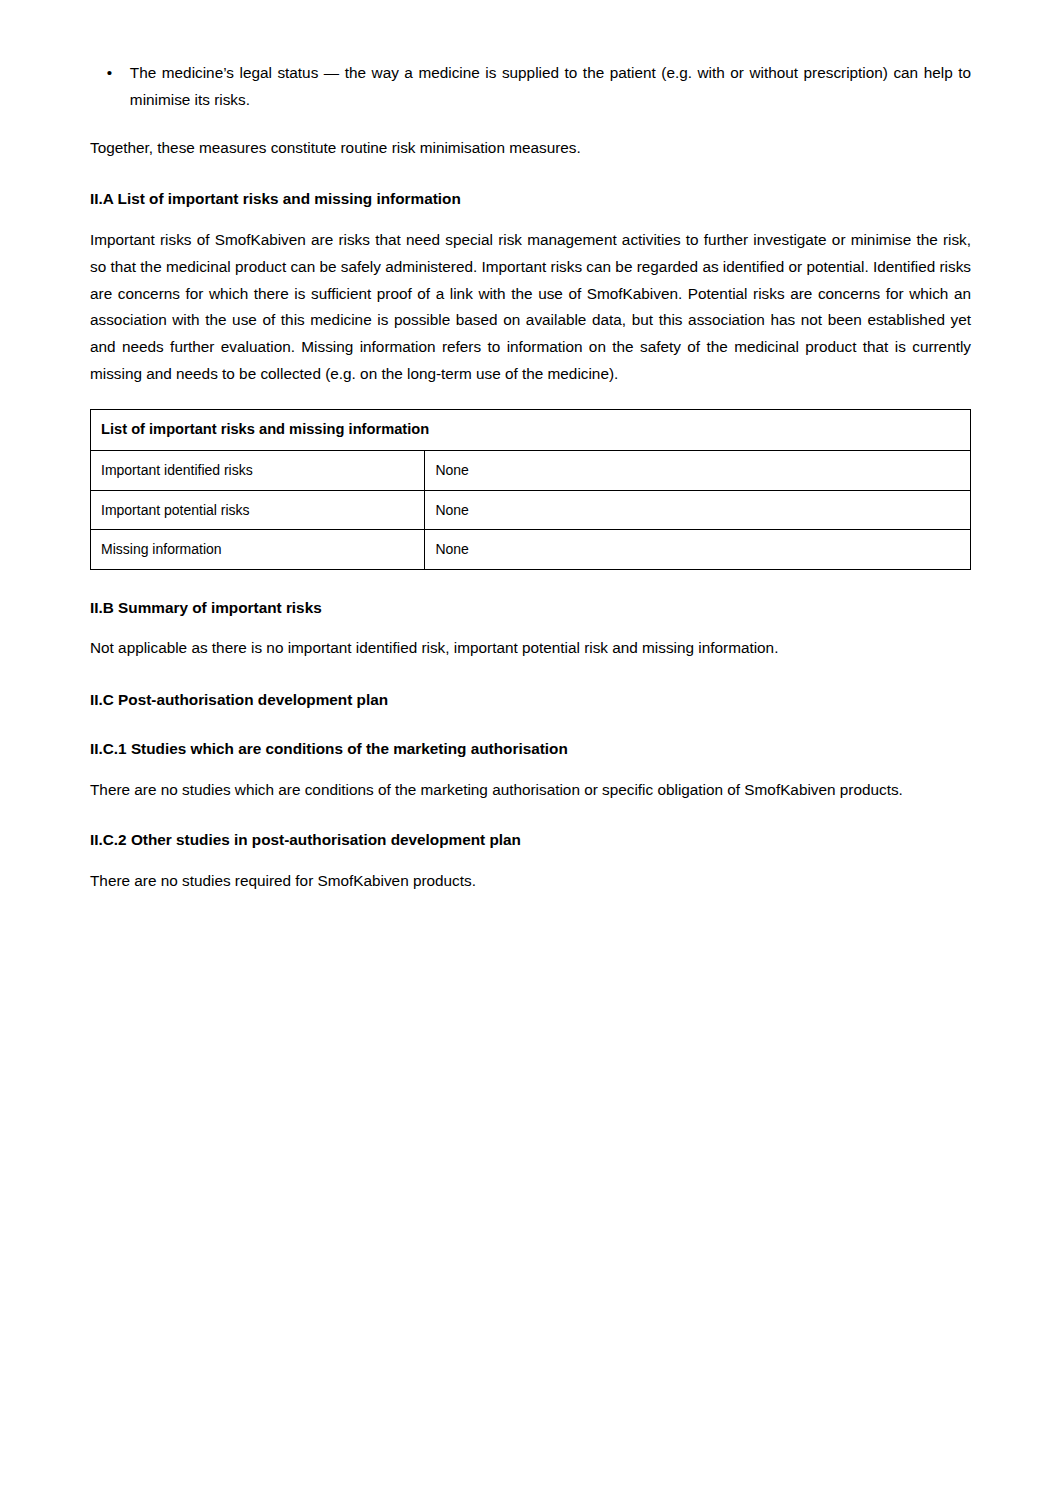The medicine’s legal status — the way a medicine is supplied to the patient (e.g. with or without prescription) can help to minimise its risks.
Together, these measures constitute routine risk minimisation measures.
II.A List of important risks and missing information
Important risks of SmofKabiven are risks that need special risk management activities to further investigate or minimise the risk, so that the medicinal product can be safely administered. Important risks can be regarded as identified or potential. Identified risks are concerns for which there is sufficient proof of a link with the use of SmofKabiven. Potential risks are concerns for which an association with the use of this medicine is possible based on available data, but this association has not been established yet and needs further evaluation. Missing information refers to information on the safety of the medicinal product that is currently missing and needs to be collected (e.g. on the long-term use of the medicine).
| List of important risks and missing information |
| --- |
| Important identified risks | None |
| Important potential risks | None |
| Missing information | None |
II.B Summary of important risks
Not applicable as there is no important identified risk, important potential risk and missing information.
II.C Post-authorisation development plan
II.C.1 Studies which are conditions of the marketing authorisation
There are no studies which are conditions of the marketing authorisation or specific obligation of SmofKabiven products.
II.C.2 Other studies in post-authorisation development plan
There are no studies required for SmofKabiven products.